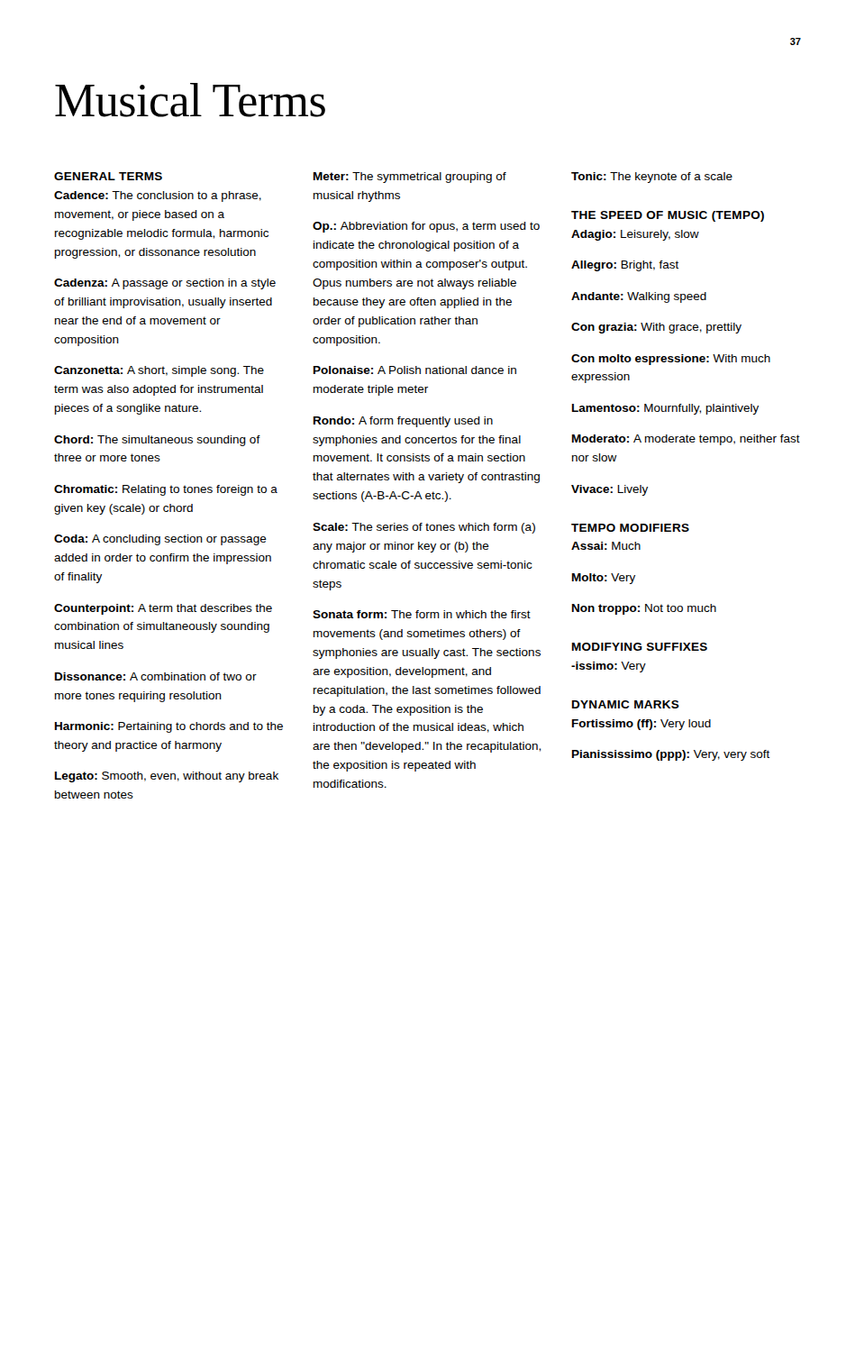37
Musical Terms
General Terms
Cadence:
The conclusion to a phrase, movement, or piece based on a recognizable melodic formula, harmonic progression, or dissonance resolution
Cadenza:
A passage or section in a style of brilliant improvisation, usually inserted near the end of a movement or composition
Canzonetta:
A short, simple song. The term was also adopted for instrumental pieces of a songlike nature.
Chord:
The simultaneous sounding of three or more tones
Chromatic:
Relating to tones foreign to a given key (scale) or chord
Coda:
A concluding section or passage added in order to confirm the impression of finality
Counterpoint:
A term that describes the combination of simultaneously sounding musical lines
Dissonance:
A combination of two or more tones requiring resolution
Harmonic:
Pertaining to chords and to the theory and practice of harmony
Legato:
Smooth, even, without any break between notes
Meter:
The symmetrical grouping of musical rhythms
Op.:
Abbreviation for opus, a term used to indicate the chronological position of a composition within a composer's output. Opus numbers are not always reliable because they are often applied in the order of publication rather than composition.
Polonaise:
A Polish national dance in moderate triple meter
Rondo:
A form frequently used in symphonies and concertos for the final movement. It consists of a main section that alternates with a variety of contrasting sections (A-B-A-C-A etc.).
Scale:
The series of tones which form (a) any major or minor key or (b) the chromatic scale of successive semi-tonic steps
Sonata form:
The form in which the first movements (and sometimes others) of symphonies are usually cast. The sections are exposition, development, and recapitulation, the last sometimes followed by a coda. The exposition is the introduction of the musical ideas, which are then "developed." In the recapitulation, the exposition is repeated with modifications.
Tonic:
The keynote of a scale
The Speed of Music (Tempo)
Adagio:
Leisurely, slow
Allegro:
Bright, fast
Andante:
Walking speed
Con grazia:
With grace, prettily
Con molto espressione:
With much expression
Lamentoso:
Mournfully, plaintively
Moderato:
A moderate tempo, neither fast nor slow
Vivace:
Lively
Tempo Modifiers
Assai:
Much
Molto:
Very
Non troppo:
Not too much
Modifying Suffixes
-issimo:
Very
Dynamic Marks
Fortissimo (ff):
Very loud
Pianississimo (ppp):
Very, very soft